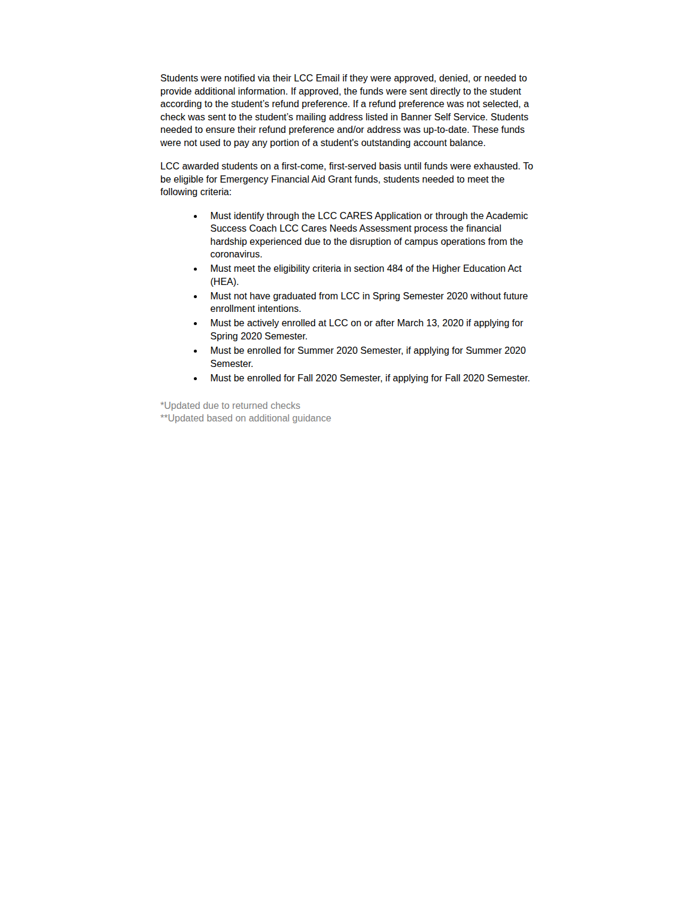Students were notified via their LCC Email if they were approved, denied, or needed to provide additional information. If approved, the funds were sent directly to the student according to the student’s refund preference. If a refund preference was not selected, a check was sent to the student’s mailing address listed in Banner Self Service. Students needed to ensure their refund preference and/or address was up-to-date. These funds were not used to pay any portion of a student's outstanding account balance.
LCC awarded students on a first-come, first-served basis until funds were exhausted. To be eligible for Emergency Financial Aid Grant funds, students needed to meet the following criteria:
Must identify through the LCC CARES Application or through the Academic Success Coach LCC Cares Needs Assessment process the financial hardship experienced due to the disruption of campus operations from the coronavirus.
Must meet the eligibility criteria in section 484 of the Higher Education Act (HEA).
Must not have graduated from LCC in Spring Semester 2020 without future enrollment intentions.
Must be actively enrolled at LCC on or after March 13, 2020 if applying for Spring 2020 Semester.
Must be enrolled for Summer 2020 Semester, if applying for Summer 2020 Semester.
Must be enrolled for Fall 2020 Semester, if applying for Fall 2020 Semester.
*Updated due to returned checks
**Updated based on additional guidance